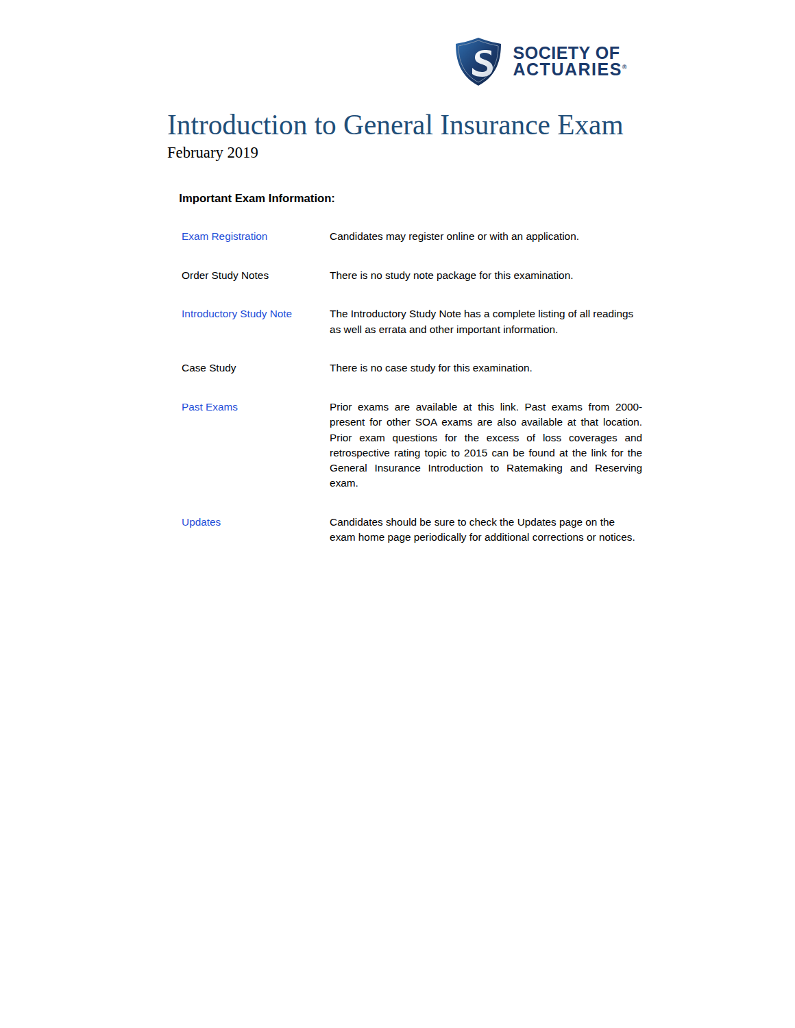SOCIETY OF
ACTUARIES®
Introduction to General Insurance Exam
February 2019
Important Exam Information:
| Exam Registration | Candidates may register online or with an application. |
| Order Study Notes | There is no study note package for this examination. |
| Introductory Study Note | The Introductory Study Note has a complete listing of all readings as well as errata and other important information. |
| Case Study | There is no case study for this examination. |
| Past Exams | Prior exams are available at this link. Past exams from 2000-present for other SOA exams are also available at that location. Prior exam questions for the excess of loss coverages and retrospective rating topic to 2015 can be found at the link for the General Insurance Introduction to Ratemaking and Reserving exam. |
| Updates | Candidates should be sure to check the Updates page on the exam home page periodically for additional corrections or notices. |